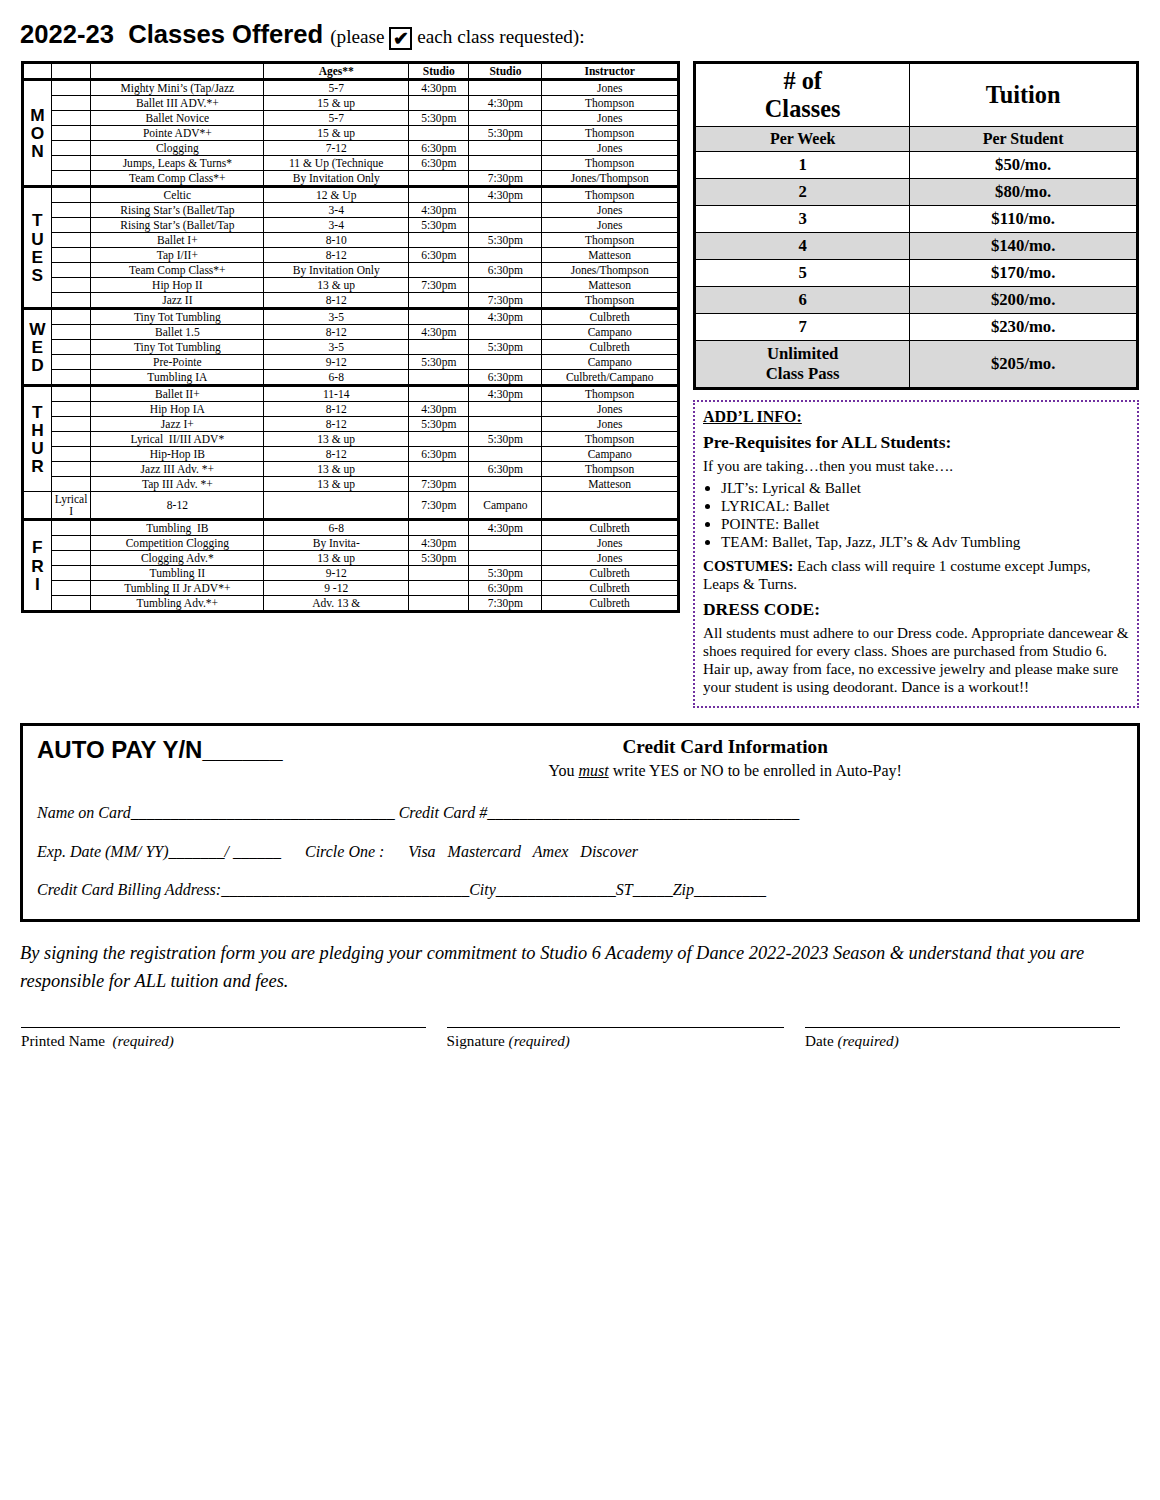2022-23 Classes Offered (please ✔ each class requested):
| / / / / Ages** / Studio / Studio / Instructor / / --- / --- / --- / --- / --- / --- / --- / / M O N / / Mighty Mini’s (Tap/Jazz / 5-7 / 4:30pm / / Jones / / / Ballet III ADV.*+ / 15 & up / / 4:30pm / Thompson / / / Ballet Novice / 5-7 / 5:30pm / / Jones / / / Pointe ADV*+ / 15 & up / / 5:30pm / Thompson / / / Clogging / 7-12 / 6:30pm / / Jones / / / Jumps, Leaps & Turns* / 11 & Up (Technique / 6:30pm / / Thompson / / / Team Comp Class*+ / By Invitation Only / / 7:30pm / Jones/Thompson / / T U E S / / Celtic / 12 & Up / / 4:30pm / Thompson / / / Rising Star’s (Ballet/Tap / 3-4 / 4:30pm / / Jones / / / Rising Star’s (Ballet/Tap / 3-4 / 5:30pm / / Jones / / / Ballet I+ / 8-10 / / 5:30pm / Thompson / / / Tap I/II+ / 8-12 / 6:30pm / / Matteson / / / Team Comp Class*+ / By Invitation Only / / 6:30pm / Jones/Thompson / / / Hip Hop II / 13 & up / 7:30pm / / Matteson / / / Jazz II / 8-12 / / 7:30pm / Thompson / / W E D / / Tiny Tot Tumbling / 3-5 / / 4:30pm / Culbreth / / / Ballet 1.5 / 8-12 / 4:30pm / / Campano / / / Tiny Tot Tumbling / 3-5 / / 5:30pm / Culbreth / / / Pre-Pointe / 9-12 / 5:30pm / / Campano / / / Tumbling IA / 6-8 / / 6:30pm / Culbreth/Campano / / T H U R / / Ballet II+ / 11-14 / / 4:30pm / Thompson / / / Hip Hop IA / 8-12 / 4:30pm / / Jones / / / Jazz I+ / 8-12 / 5:30pm / / Jones / / / Lyrical II/III ADV* / 13 & up / / 5:30pm / Thompson / / / Hip-Hop IB / 8-12 / 6:30pm / / Campano / / / Jazz III Adv. *+ / 13 & up / / 6:30pm / Thompson / / / Tap III Adv. *+ / 13 & up / 7:30pm / / Matteson / / / Lyrical I / 8-12 / / 7:30pm / Campano / / F R I / / Tumbling IB / 6-8 / / 4:30pm / Culbreth / / / Competition Clogging / By Invita- / 4:30pm / / Jones / / / Clogging Adv.* / 13 & up / 5:30pm / / Jones / / / Tumbling II / 9-12 / / 5:30pm / Culbreth / / / Tumbling II Jr ADV*+ / 9 -12 / / 6:30pm / Culbreth / / / Tumbling Adv.*+ / Adv. 13 & / / 7:30pm / Culbreth / | / # of Classes / Tuition / / --- / --- / / Per Week / Per Student / / 1 / $50/mo. / / 2 / $80/mo. / / 3 / $110/mo. / / 4 / $140/mo. / / 5 / $170/mo. / / 6 / $200/mo. / / 7 / $230/mo. / / Unlimited Class Pass / $205/mo. / ADD’L INFO: Pre-Requisites for ALL Students: If you are taking…then you must take…. JLT’s: Lyrical & Ballet LYRICAL: Ballet POINTE: Ballet TEAM: Ballet, Tap, Jazz, JLT’s & Adv Tumbling COSTUMES: Each class will require 1 costume except Jumps, Leaps & Turns. DRESS CODE: All students must adhere to our Dress code. Appropriate dancewear & shoes required for every class. Shoes are purchased from Studio 6. Hair up, away from face, no excessive jewelry and please make sure your student is using deodorant. Dance is a workout!! |
AUTO PAY Y/N______
Credit Card Information
You must write YES or NO to be enrolled in Auto-Pay!
Name on Card_________________________________ Credit Card #_______________________________________
Exp. Date (MM/ YY)_______/ ______ Circle One : Visa Mastercard Amex Discover
Credit Card Billing Address:_______________________________City_______________ST_____Zip_________
By signing the registration form you are pledging your commitment to Studio 6 Academy of Dance 2022-2023 Season & understand that you are responsible for ALL tuition and fees.
| Printed Name (required) | Signature (required) | Date (required) |